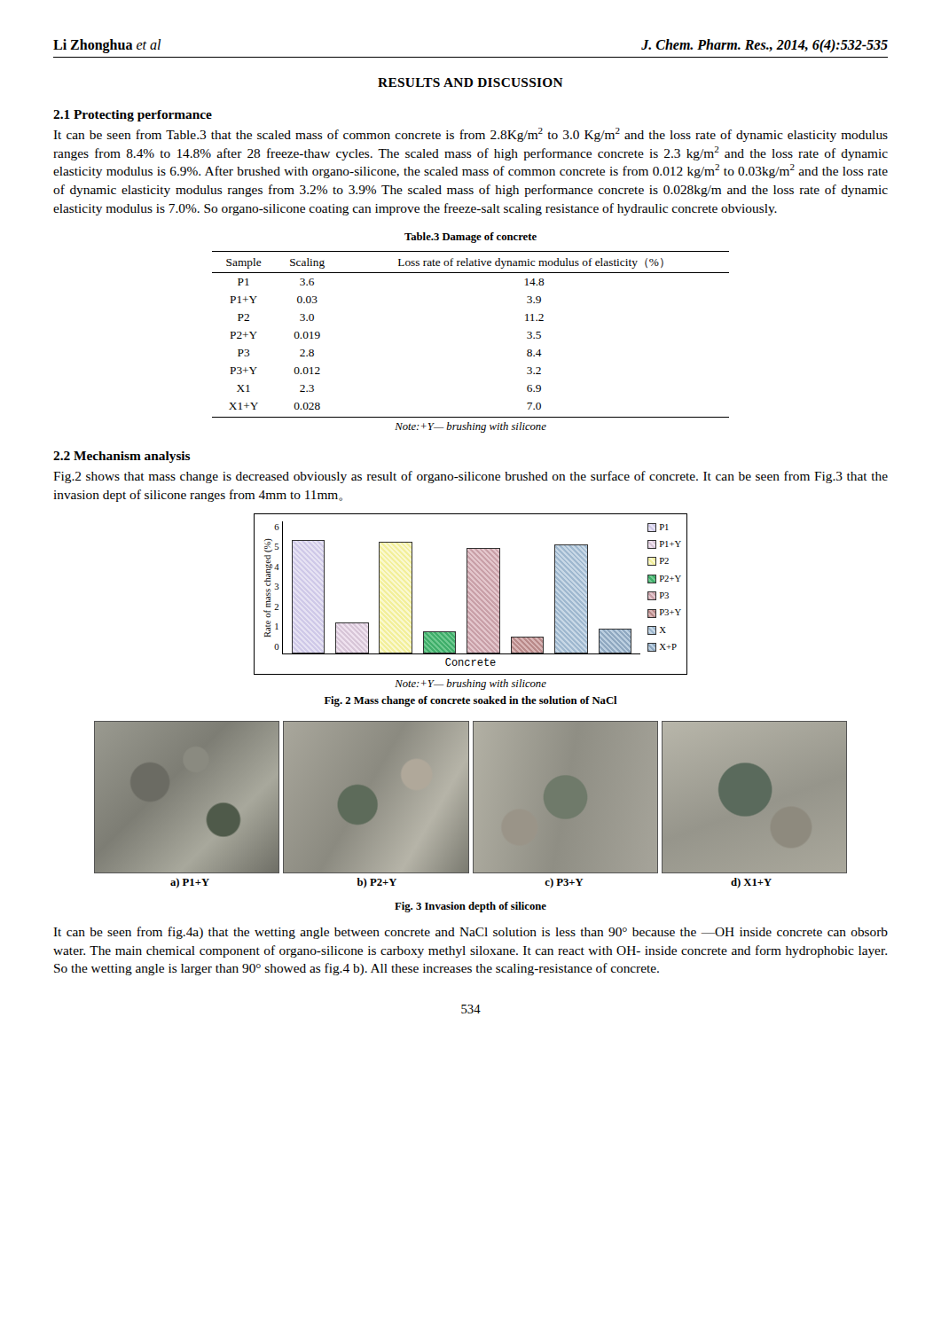Li Zhonghua et al
J. Chem. Pharm. Res., 2014, 6(4):532-535
RESULTS AND DISCUSSION
2.1 Protecting performance
It can be seen from Table.3 that the scaled mass of common concrete is from 2.8Kg/m2 to 3.0 Kg/m2 and the loss rate of dynamic elasticity modulus ranges from 8.4% to 14.8% after 28 freeze-thaw cycles. The scaled mass of high performance concrete is 2.3 kg/m2 and the loss rate of dynamic elasticity modulus is 6.9%. After brushed with organo-silicone, the scaled mass of common concrete is from 0.012 kg/m2 to 0.03kg/m2 and the loss rate of dynamic elasticity modulus ranges from 3.2% to 3.9% The scaled mass of high performance concrete is 0.028kg/m and the loss rate of dynamic elasticity modulus is 7.0%. So organo-silicone coating can improve the freeze-salt scaling resistance of hydraulic concrete obviously.
Table.3 Damage of concrete
| Sample | Scaling | Loss rate of relative dynamic modulus of elasticity（%） |
| --- | --- | --- |
| P1 | 3.6 | 14.8 |
| P1+Y | 0.03 | 3.9 |
| P2 | 3.0 | 11.2 |
| P2+Y | 0.019 | 3.5 |
| P3 | 2.8 | 8.4 |
| P3+Y | 0.012 | 3.2 |
| X1 | 2.3 | 6.9 |
| X1+Y | 0.028 | 7.0 |
Note:+Y— brushing with silicone
2.2 Mechanism analysis
Fig.2 shows that mass change is decreased obviously as result of organo-silicone brushed on the surface of concrete. It can be seen from Fig.3 that the invasion dept of silicone ranges from 4mm to 11mm。
Rate of mass changed (%)
6543210
P1
P1+Y
P2
P2+Y
P3
P3+Y
X
X+P
Concrete
Note:+Y— brushing with silicone
Fig. 2 Mass change of concrete soaked in the solution of NaCl
a) P1+Y b) P2+Y c) P3+Y d) X1+Y
Fig. 3 Invasion depth of silicone
It can be seen from fig.4a) that the wetting angle between concrete and NaCl solution is less than 90° because the —OH inside concrete can obsorb water. The main chemical component of organo-silicone is carboxy methyl siloxane. It can react with OH- inside concrete and form hydrophobic layer. So the wetting angle is larger than 90° showed as fig.4 b). All these increases the scaling-resistance of concrete.
534